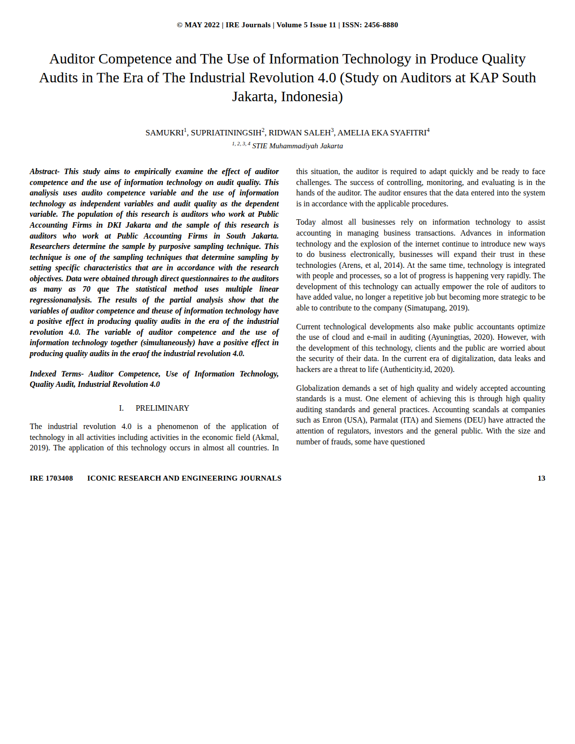© MAY 2022 | IRE Journals | Volume 5 Issue 11 | ISSN: 2456-8880
Auditor Competence and The Use of Information Technology in Produce Quality Audits in The Era of The Industrial Revolution 4.0 (Study on Auditors at KAP South Jakarta, Indonesia)
SAMUKRI1, SUPRIATININGSIH2, RIDWAN SALEH3, AMELIA EKA SYAFITRI4
1, 2, 3, 4 STIE Muhammadiyah Jakarta
Abstract- This study aims to empirically examine the effect of auditor competence and the use of information technology on audit quality. This analiysis uses audito competence variable and the use of information technology as independent variables and audit quality as the dependent variable. The population of this research is auditors who work at Public Accounting Firms in DKI Jakarta and the sample of this research is auditors who work at Public Accounting Firms in South Jakarta. Researchers determine the sample by purposive sampling technique. This technique is one of the sampling techniques that determine sampling by setting specific characteristics that are in accordance with the research objectives. Data were obtained through direct questionnaires to the auditors as many as 70 que The statistical method uses multiple linear regressionanalysis. The results of the partial analysis show that the variables of auditor competence and theuse of information technology have a positive effect in producing quality audits in the era of the industrial revolution 4.0. The variable of auditor competence and the use of information technology together (simultaneously) have a positive effect in producing quality audits in the eraof the industrial revolution 4.0.
Indexed Terms- Auditor Competence, Use of Information Technology, Quality Audit, Industrial Revolution 4.0
I. PRELIMINARY
The industrial revolution 4.0 is a phenomenon of the application of technology in all activities including activities in the economic field (Akmal, 2019). The application of this technology occurs in almost all countries. In this situation, the auditor is required to adapt quickly and be ready to face challenges. The success of controlling, monitoring, and evaluating is in the hands of the auditor. The auditor ensures that the data entered into the system is in accordance with the applicable procedures.
Today almost all businesses rely on information technology to assist accounting in managing business transactions. Advances in information technology and the explosion of the internet continue to introduce new ways to do business electronically, businesses will expand their trust in these technologies (Arens, et al, 2014). At the same time, technology is integrated with people and processes, so a lot of progress is happening very rapidly. The development of this technology can actually empower the role of auditors to have added value, no longer a repetitive job but becoming more strategic to be able to contribute to the company (Simatupang, 2019).
Current technological developments also make public accountants optimize the use of cloud and e-mail in auditing (Ayuningtias, 2020). However, with the development of this technology, clients and the public are worried about the security of their data. In the current era of digitalization, data leaks and hackers are a threat to life (Authenticity.id, 2020).
Globalization demands a set of high quality and widely accepted accounting standards is a must. One element of achieving this is through high quality auditing standards and general practices. Accounting scandals at companies such as Enron (USA), Parmalat (ITA) and Siemens (DEU) have attracted the attention of regulators, investors and the general public. With the size and number of frauds, some have questioned
IRE 1703408 ICONIC RESEARCH AND ENGINEERING JOURNALS 13